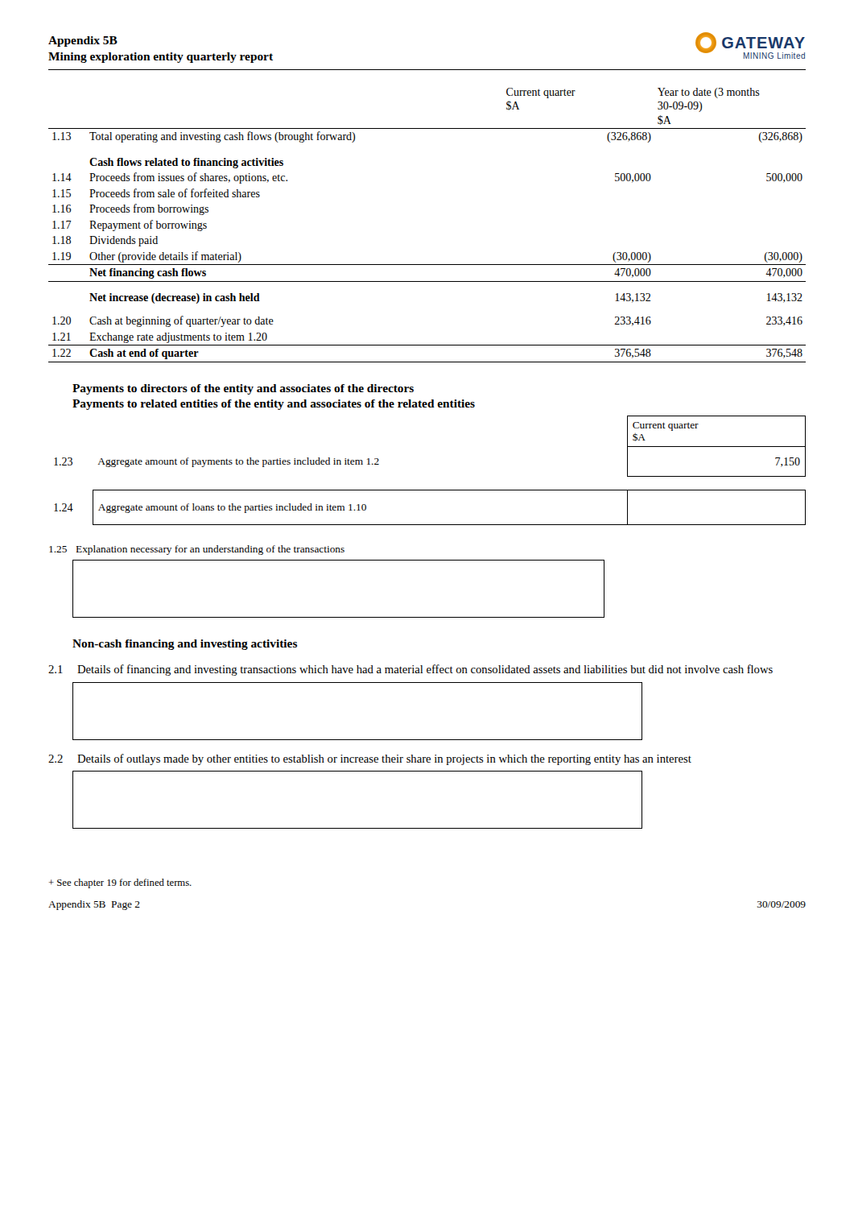Appendix 5B
Mining exploration entity quarterly report
GATEWAY
MINING Limited
| | | Current quarter $A | Year to date (3 months 30-09-09) $A |
| 1.13 | Total operating and investing cash flows (brought forward) | (326,868) | (326,868) |
| | Cash flows related to financing activities | | |
| 1.14 | Proceeds from issues of shares, options, etc. | 500,000 | 500,000 |
| 1.15 | Proceeds from sale of forfeited shares | | |
| 1.16 | Proceeds from borrowings | | |
| 1.17 | Repayment of borrowings | | |
| 1.18 | Dividends paid | | |
| 1.19 | Other (provide details if material) | (30,000) | (30,000) |
| | Net financing cash flows | 470,000 | 470,000 |
| | Net increase (decrease) in cash held | 143,132 | 143,132 |
| 1.20 | Cash at beginning of quarter/year to date | 233,416 | 233,416 |
| 1.21 | Exchange rate adjustments to item 1.20 | | |
| 1.22 | Cash at end of quarter | 376,548 | 376,548 |
Payments to directors of the entity and associates of the directors
Payments to related entities of the entity and associates of the related entities
| | | Current quarter $A |
| 1.23 | Aggregate amount of payments to the parties included in item 1.2 | 7,150 |
| 1.24 | Aggregate amount of loans to the parties included in item 1.10 | |
1.25 Explanation necessary for an understanding of the transactions
Non-cash financing and investing activities
2.1
Details of financing and investing transactions which have had a material effect on consolidated assets and liabilities but did not involve cash flows
2.2
Details of outlays made by other entities to establish or increase their share in projects in which the reporting entity has an interest
+ See chapter 19 for defined terms.
Appendix 5B Page 2
30/09/2009